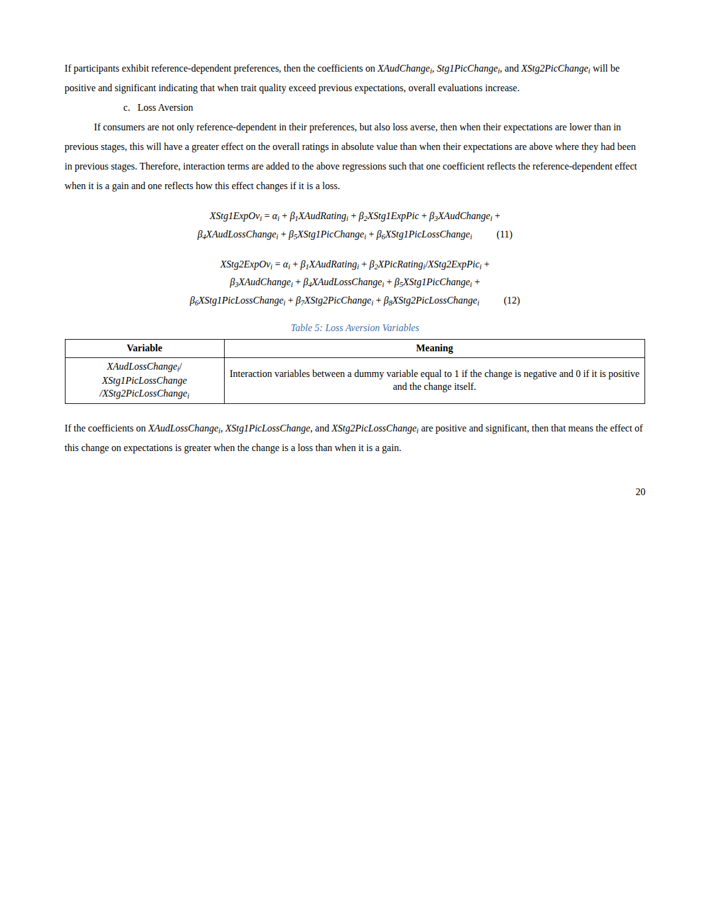If participants exhibit reference-dependent preferences, then the coefficients on XAudChangei, Stg1PicChangei, and XStg2PicChangei will be positive and significant indicating that when trait quality exceed previous expectations, overall evaluations increase.
c. Loss Aversion
If consumers are not only reference-dependent in their preferences, but also loss averse, then when their expectations are lower than in previous stages, this will have a greater effect on the overall ratings in absolute value than when their expectations are above where they had been in previous stages. Therefore, interaction terms are added to the above regressions such that one coefficient reflects the reference-dependent effect when it is a gain and one reflects how this effect changes if it is a loss.
XStg1ExpOvi = αi + β1 XAudRatingi + β2 XStg1ExpPic + β3 XAudChangei + β4 XAudLossChangei + β5 XStg1PicChangei + β6 XStg1PicLossChangei(11)
XStg2ExpOvi = αi + β1 XAudRatingi + β2 XPicRatingi/XStg2ExpPici + β3 XAudChangei + β4 XAudLossChangei + β5 XStg1PicChangei + β6 XStg1PicLossChangei + β7 XStg2PicChangei + β8 XStg2PicLossChangei(12)
Table 5: Loss Aversion Variables
| Variable | Meaning |
| --- | --- |
| XAudLossChange i / XStg1PicLossChange /XStg2PicLossChange i | Interaction variables between a dummy variable equal to 1 if the change is negative and 0 if it is positive and the change itself. |
If the coefficients on XAudLossChangei, XStg1PicLossChange, and XStg2PicLossChangei are positive and significant, then that means the effect of this change on expectations is greater when the change is a loss than when it is a gain.
20